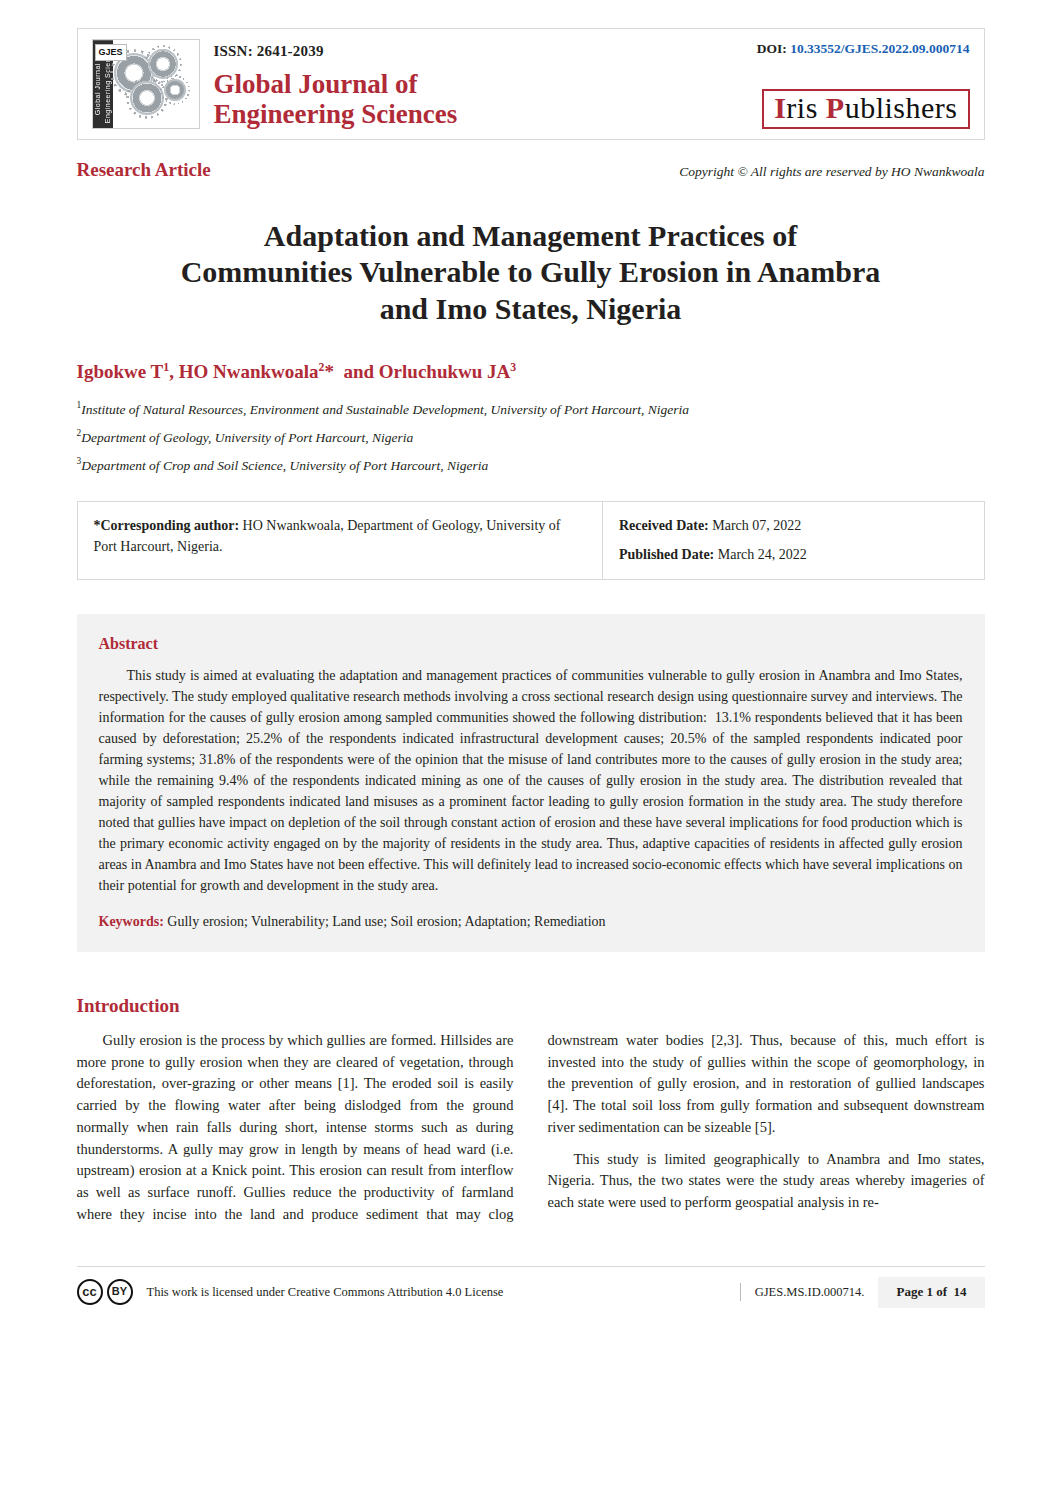Global Journal of Engineering Sciences
GJES
ISSN: 2641-2039
Global Journal of
Engineering Sciences
DOI: 10.33552/GJES.2022.09.000714
Iris Publishers
Research Article
Copyright © All rights are reserved by HO Nwankwoala
Adaptation and Management Practices of
Communities Vulnerable to Gully Erosion in Anambra
and Imo States, Nigeria
Igbokwe T1, HO Nwankwoala2* and Orluchukwu JA3
1Institute of Natural Resources, Environment and Sustainable Development, University of Port Harcourt, Nigeria
2Department of Geology, University of Port Harcourt, Nigeria
3Department of Crop and Soil Science, University of Port Harcourt, Nigeria
*Corresponding author: HO Nwankwoala, Department of Geology, University of Port Harcourt, Nigeria.
Received Date: March 07, 2022
Published Date: March 24, 2022
Abstract
This study is aimed at evaluating the adaptation and management practices of communities vulnerable to gully erosion in Anambra and Imo States, respectively. The study employed qualitative research methods involving a cross sectional research design using questionnaire survey and interviews. The information for the causes of gully erosion among sampled communities showed the following distribution: 13.1% respondents believed that it has been caused by deforestation; 25.2% of the respondents indicated infrastructural development causes; 20.5% of the sampled respondents indicated poor farming systems; 31.8% of the respondents were of the opinion that the misuse of land contributes more to the causes of gully erosion in the study area; while the remaining 9.4% of the respondents indicated mining as one of the causes of gully erosion in the study area. The distribution revealed that majority of sampled respondents indicated land misuses as a prominent factor leading to gully erosion formation in the study area. The study therefore noted that gullies have impact on depletion of the soil through constant action of erosion and these have several implications for food production which is the primary economic activity engaged on by the majority of residents in the study area. Thus, adaptive capacities of residents in affected gully erosion areas in Anambra and Imo States have not been effective. This will definitely lead to increased socio-economic effects which have several implications on their potential for growth and development in the study area.
Keywords: Gully erosion; Vulnerability; Land use; Soil erosion; Adaptation; Remediation
Introduction
Gully erosion is the process by which gullies are formed. Hillsides are more prone to gully erosion when they are cleared of vegetation, through deforestation, over-grazing or other means [1]. The eroded soil is easily carried by the flowing water after being dislodged from the ground normally when rain falls during short, intense storms such as during thunderstorms. A gully may grow in length by means of head ward (i.e. upstream) erosion at a Knick point. This erosion can result from interflow as well as surface runoff. Gullies reduce the productivity of farmland where they incise into the land and produce sediment that may clog downstream water bodies [2,3]. Thus, because of this, much effort is invested into the study of gullies within the scope of geomorphology, in the prevention of gully erosion, and in restoration of gullied landscapes [4]. The total soil loss from gully formation and subsequent downstream river sedimentation can be sizeable [5].
This study is limited geographically to Anambra and Imo states, Nigeria. Thus, the two states were the study areas whereby imageries of each state were used to perform geospatial analysis in re-
cc
BY
This work is licensed under Creative Commons Attribution 4.0 License
GJES.MS.ID.000714.
Page 1 of 14